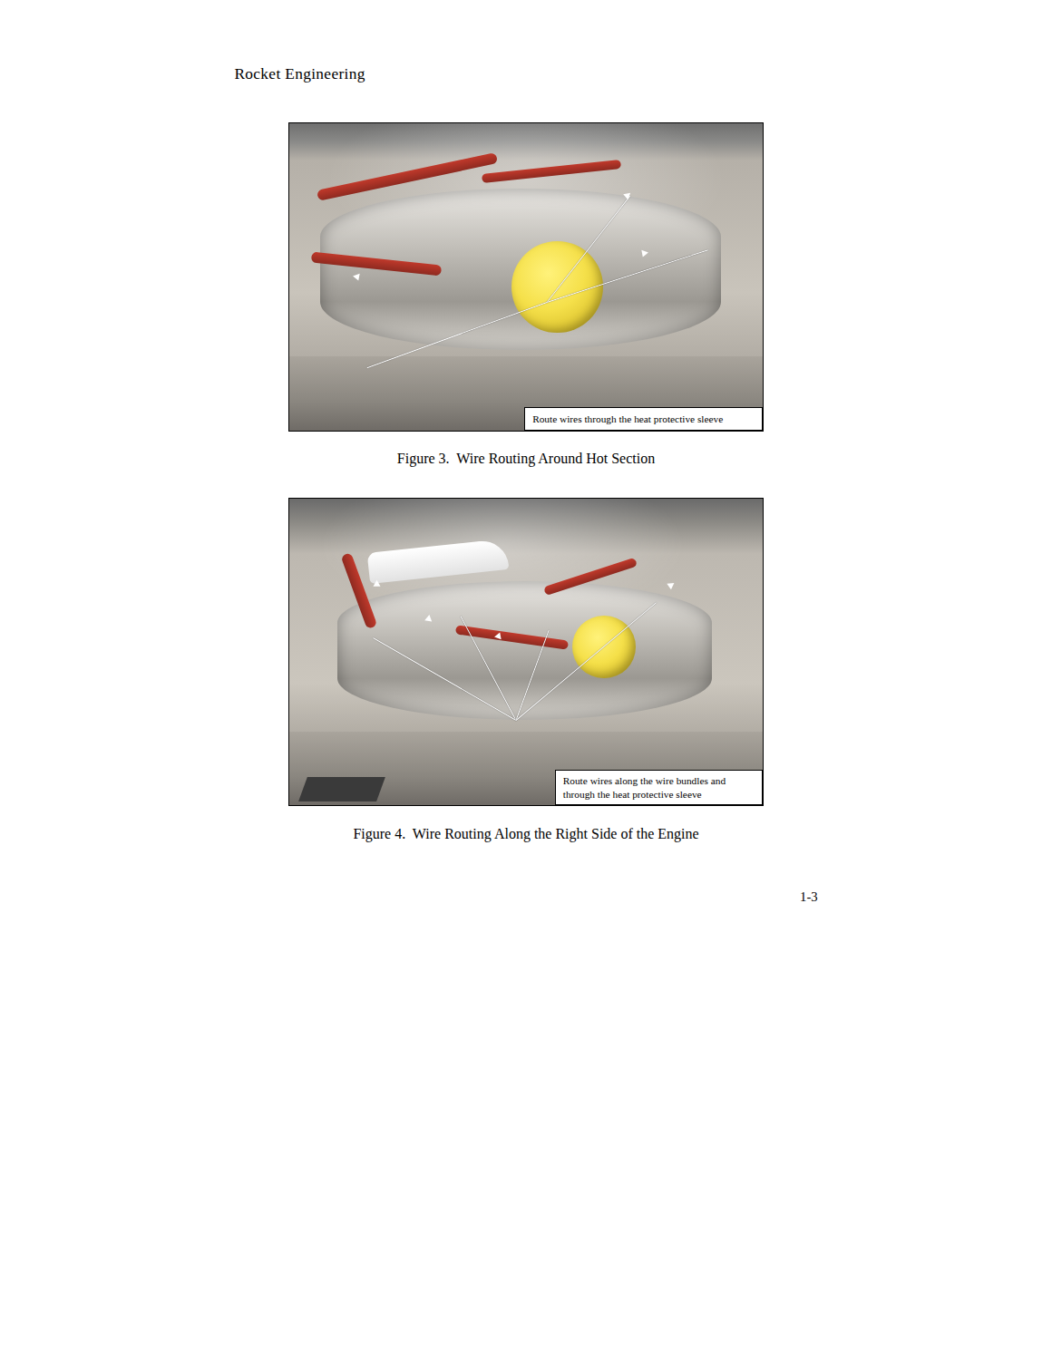Rocket Engineering
Route wires through the heat protective sleeve
Figure 3. Wire Routing Around Hot Section
Route wires along the wire bundles and through the heat protective sleeve
Figure 4. Wire Routing Along the Right Side of the Engine
1-3